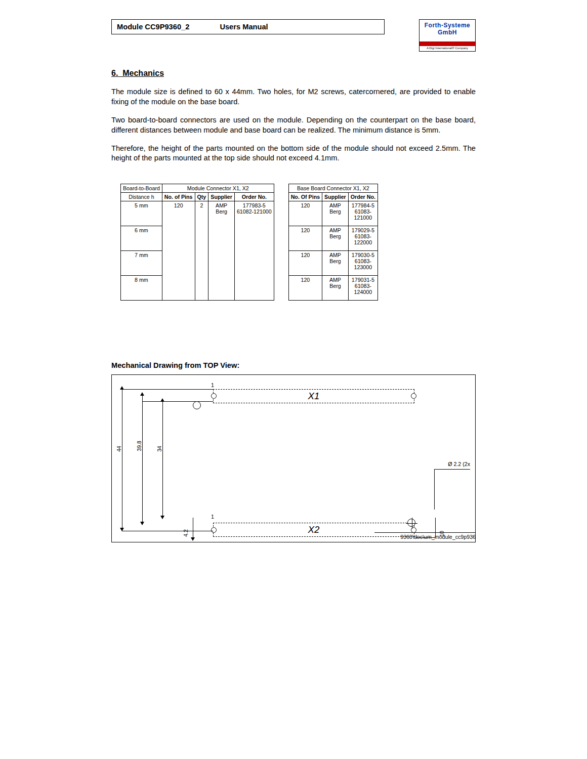Module CC9P9360_2 Users Manual
Forth-Systeme GmbH
A Digi International® Company
6. Mechanics
The module size is defined to 60 x 44mm. Two holes, for M2 screws, catercornered, are provided to enable fixing of the module on the base board.
Two board-to-board connectors are used on the module. Depending on the counterpart on the base board, different distances between module and base board can be realized. The minimum distance is 5mm.
Therefore, the height of the parts mounted on the bottom side of the module should not exceed 2.5mm. The height of the parts mounted at the top side should not exceed 4.1mm.
| Board-to-Board | Module Connector X1, X2 |
| Distance h | No. of Pins | Qty | Supplier | Order No. |
| 5 mm | 120 | 2 | AMP Berg | 177983-5 61082-121000 |
| 6 mm |
| 7 mm |
| 8 mm |
| Base Board Connector X1, X2 |
| No. Of Pins | Supplier | Order No. |
| 120 | AMP Berg | 177984-5 61083- 121000 |
| 120 | AMP Berg | 179029-5 61083- 122000 |
| 120 | AMP Berg | 179030-5 61083- 123000 |
| 120 | AMP Berg | 179031-5 61083- 124000 |
Mechanical Drawing from TOP View:
X1
1
X2
1
44
39.8
34
4.2
Ø 2.2 (2x
10
9360\doc\um_module_cc9p936